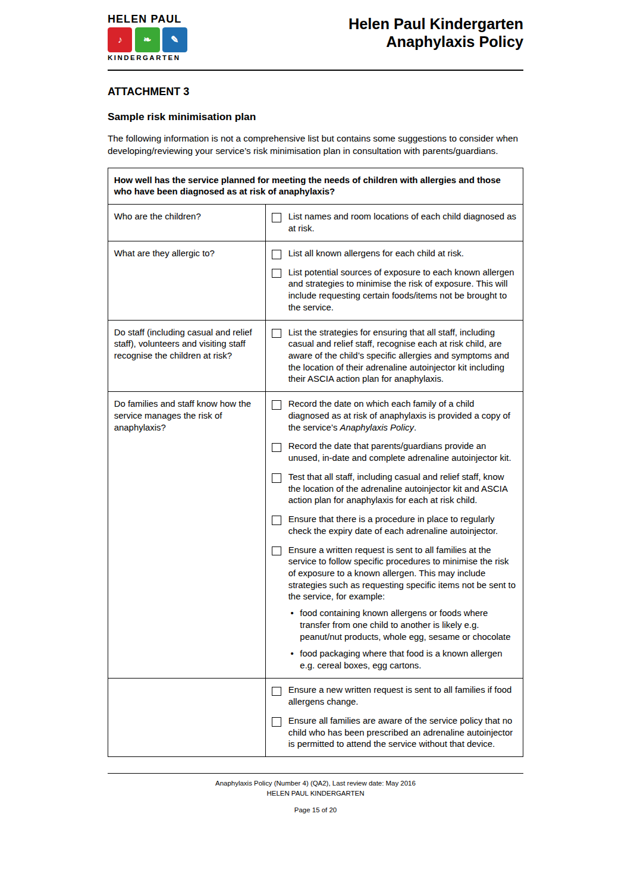HELEN PAUL
♪ ❧ ✎
KINDERGARTEN
Helen Paul Kindergarten
Anaphylaxis Policy
ATTACHMENT 3
Sample risk minimisation plan
The following information is not a comprehensive list but contains some suggestions to consider when developing/reviewing your service’s risk minimisation plan in consultation with parents/guardians.
| How well has the service planned for meeting the needs of children with allergies and those who have been diagnosed as at risk of anaphylaxis? |
| --- |
| Who are the children? | List names and room locations of each child diagnosed as at risk. |
| What are they allergic to? | List all known allergens for each child at risk. List potential sources of exposure to each known allergen and strategies to minimise the risk of exposure. This will include requesting certain foods/items not be brought to the service. |
| Do staff (including casual and relief staff), volunteers and visiting staff recognise the children at risk? | List the strategies for ensuring that all staff, including casual and relief staff, recognise each at risk child, are aware of the child’s specific allergies and symptoms and the location of their adrenaline autoinjector kit including their ASCIA action plan for anaphylaxis. |
| Do families and staff know how the service manages the risk of anaphylaxis? | Record the date on which each family of a child diagnosed as at risk of anaphylaxis is provided a copy of the service’s Anaphylaxis Policy . Record the date that parents/guardians provide an unused, in-date and complete adrenaline autoinjector kit. Test that all staff, including casual and relief staff, know the location of the adrenaline autoinjector kit and ASCIA action plan for anaphylaxis for each at risk child. Ensure that there is a procedure in place to regularly check the expiry date of each adrenaline autoinjector. Ensure a written request is sent to all families at the service to follow specific procedures to minimise the risk of exposure to a known allergen. This may include strategies such as requesting specific items not be sent to the service, for example: food containing known allergens or foods where transfer from one child to another is likely e.g. peanut/nut products, whole egg, sesame or chocolate food packaging where that food is a known allergen e.g. cereal boxes, egg cartons. |
| | Ensure a new written request is sent to all families if food allergens change. Ensure all families are aware of the service policy that no child who has been prescribed an adrenaline autoinjector is permitted to attend the service without that device. |
Anaphylaxis Policy (Number 4) (QA2), Last review date: May 2016
HELEN PAUL KINDERGARTEN
Page 15 of 20